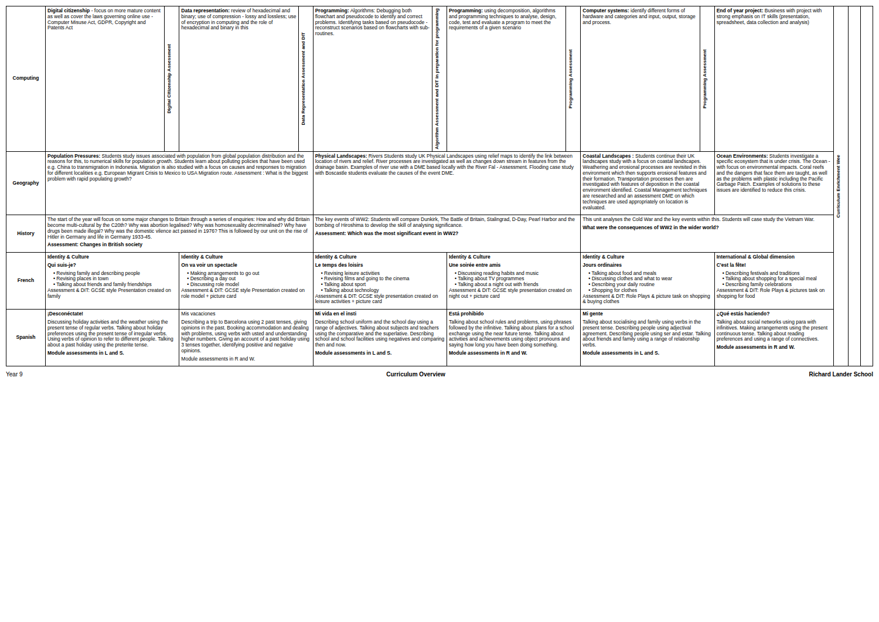| Computing | Digital citizenship - focus on more mature content as well as cover the laws governing online use - Computer Misuse Act, GDPR, Copyright and Patents Act | Digital Citizenship Assessment | Data representation: review of hexadecimal and binary; use of compression - lossy and lossless; use of encryption in computing and the role of hexadecimal and binary in this | Data Representation Assessment and DIT | Programming: Algorithms: Debugging both flowchart and pseudocode to identify and correct problems. Identifying tasks based on pseudocode - reconstruct scenarios based on flowcharts with sub-routines. | Algorithm Assessment and DIT in preparation for programming | Programming: using decomposition, algorithms and programming techniques to analyse, design, code, test and evaluate a program to meet the requirements of a given scenario | Programming Assessment | Computer systems: identify different forms of hardware and categories and input, output, storage and process. | Programming Assessment | End of year project: Business with project with strong emphasis on IT skills (presentation, spreadsheet, data collection and analysis) | Curriculum Enrichment Wee | | |
| Geography | Population Pressures: Students study issues associated with population from global population distribution and the reasons for this, to numerical skills for population growth. Students learn about polluting policies that have been used e.g. China to transmigration in Indonesia. Migration is also studied with a focus on causes and responses to migration for different localities e.g. European Migrant Crisis to Mexico to USA Migration route. Assessment : What is the biggest problem with rapid populating growth? | Physical Landscapes: Rivers Students study UK Physical Landscapes using relief maps to identify the link between location of rivers and relief. River processes are investigated as well as changes down stream in features from the drainage basin. Examples of river use with a DME based locally with the River Fal - Assessment. Flooding case study with Boscastle students evaluate the causes of the event DME. | Coastal Landscapes : Students continue their UK landscapes study with a focus on coastal landscapes. Weathering and erosional processes are revisited in this environment which then supports erosional features and their formation. Transportation processes then are investigated with features of deposition in the coastal environment identified. Coastal Management techniques are researched and an assessment DME on which techniques are used appropriately on location is evaluated. | Ocean Environments: Students investigate a specific ecosystem that is under crisis. The Ocean - with focus on environmental impacts. Coral reefs and the dangers that face them are taught, as well as the problems with plastic including the Pacific Garbage Patch. Examples of solutions to these issues are identified to reduce this crisis. |
| History | The start of the year will focus on some major changes to Britain through a series of enquiries: How and why did Britain become multi-cultural by the C20th? Why was abortion legalised? Why was homosexuality decriminalised? Why have drugs been made illegal? Why was the domestic vilence act passed in 1976? This is followed by our unit on the rise of Hitler in Germany and life in Germany 1933-45. Assessment: Changes in British society | The key events of WW2: Students will compare Dunkirk, The Battle of Britain, Stalingrad, D-Day, Pearl Harbor and the bombing of Hiroshima to develop the skill of analysing significance. Assessment: Which was the most significant event in WW2? | This unit analyses the Cold War and the key events within this. Students will case study the Vietnam War. What were the consequences of WW2 in the wider world? |
| French | Identity & Culture Qui suis-je? • Revising family and describing people • Revising places in town • Talking about friends and family friendships Assessment & DIT: GCSE style Presentation created on family | Identity & Culture On va voir un spectacle • Making arrangements to go out • Describing a day out • Discussing role model Assessment & DIT: GCSE style Presentation created on role model + picture card | Identity & Culture Le temps des loisirs • Revising leisure activities • Revising films and going to the cinema • Talking about sport • Talking about technology Assessment & DIT: GCSE style presentation created on leisure activities + picture card | Identity & Culture Une soirée entre amis • Discussing reading habits and music • Talking about TV programmes • Talking about a night out with friends Assessment & DIT: GCSE style presentation created on night out + picture card | Identity & Culture Jours ordinaires • Talking about food and meals • Discussing clothes and what to wear • Describing your daily routine • Shopping for clothes Assessment & DIT: Role Plays & picture task on shopping & buying clothes | International & Global dimension C'est la fête! • Describing festivals and traditions • Talking about shopping for a special meal • Describing family celebrations Assessment & DIT: Role Plays & pictures task on shopping for food |
| Spanish | ¡Desconéctate! Discussing holiday activities and the weather using the present tense of regular verbs. Talking about holiday preferences using the present tense of irregular verbs. Using verbs of opinion to refer to different people. Talking about a past holiday using the preterite tense. Module assessments in L and S. | Mis vacaciones Describing a trip to Barcelona using 2 past tenses, giving opinions in the past. Booking accommodation and dealing with problems, using verbs with usted and understanding higher numbers. Giving an account of a past holiday using 3 tenses together, identifying positive and negative opinions. Module assessments in R and W. | Mi vida en el insti Describing school uniform and the school day using a range of adjectives. Talking about subjects and teachers using the comparative and the superlative. Describing school and school facilities using negatives and comparing then and now. Module assessments in L and S. | Está prohibido Talking about school rules and problems, using phrases followed by the infinitive. Talking about plans for a school exchange using the near future tense. Talking about activities and achievements using object pronouns and saying how long you have been doing something. Module assessments in R and W. | Mi gente Talking about socialising and family using verbs in the present tense. Describing people using adjectival agreement. Describing people using ser and estar. Talking about friends and family using a range of relationship verbs. Module assessments in L and S. | ¿Qué estás haciendo? Talking about social networks using para with infinitives. Making arrangements using the present continuous tense. Talking about reading preferences and using a range of connectives. Module assessments in R and W. |
Year 9
Curriculum Overview
Richard Lander School